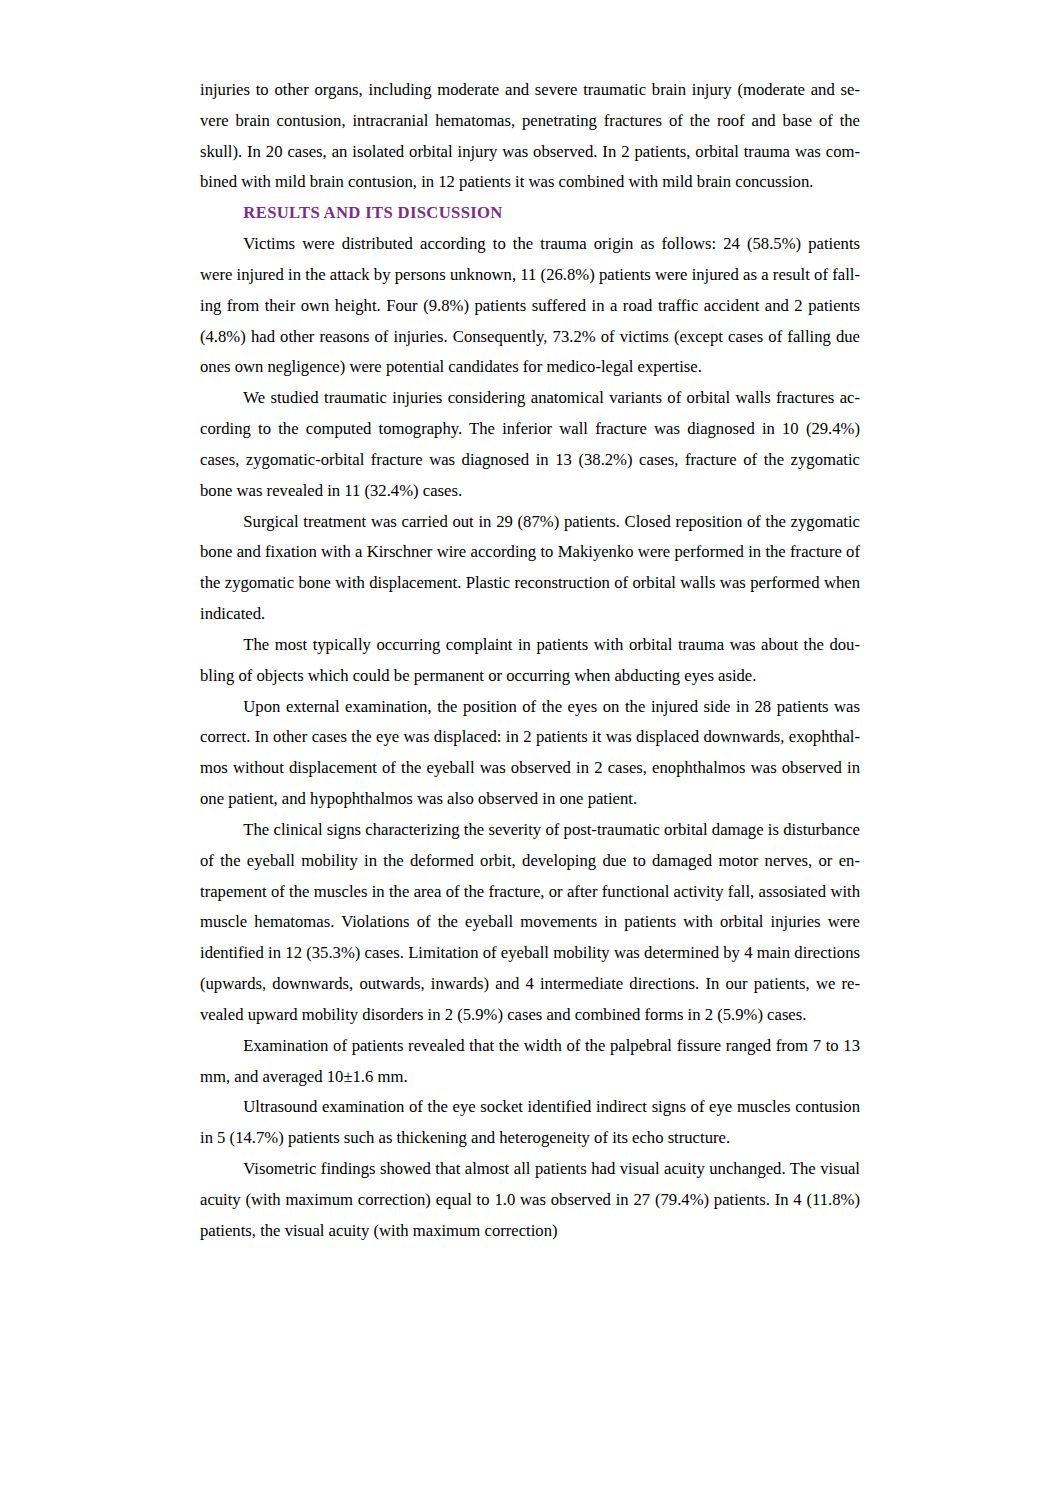injuries to other organs, including moderate and severe traumatic brain injury (moderate and severe brain contusion, intracranial hematomas, penetrating fractures of the roof and base of the skull). In 20 cases, an isolated orbital injury was observed. In 2 patients, orbital trauma was combined with mild brain contusion, in 12 patients it was combined with mild brain concussion.
Results and its discussion
Victims were distributed according to the trauma origin as follows: 24 (58.5%) patients were injured in the attack by persons unknown, 11 (26.8%) patients were injured as a result of falling from their own height. Four (9.8%) patients suffered in a road traffic accident and 2 patients (4.8%) had other reasons of injuries. Consequently, 73.2% of victims (except cases of falling due ones own negligence) were potential candidates for medico-legal expertise.
We studied traumatic injuries considering anatomical variants of orbital walls fractures according to the computed tomography. The inferior wall fracture was diagnosed in 10 (29.4%) cases, zygomatic-orbital fracture was diagnosed in 13 (38.2%) cases, fracture of the zygomatic bone was revealed in 11 (32.4%) cases.
Surgical treatment was carried out in 29 (87%) patients. Closed reposition of the zygomatic bone and fixation with a Kirschner wire according to Makiyenko were performed in the fracture of the zygomatic bone with displacement. Plastic reconstruction of orbital walls was performed when indicated.
The most typically occurring complaint in patients with orbital trauma was about the doubling of objects which could be permanent or occurring when abducting eyes aside.
Upon external examination, the position of the eyes on the injured side in 28 patients was correct. In other cases the eye was displaced: in 2 patients it was displaced downwards, exophthalmos without displacement of the eyeball was observed in 2 cases, enophthalmos was observed in one patient, and hypophthalmos was also observed in one patient.
The clinical signs characterizing the severity of post-traumatic orbital damage is disturbance of the eyeball mobility in the deformed orbit, developing due to damaged motor nerves, or entrapement of the muscles in the area of the fracture, or after functional activity fall, assosiated with muscle hematomas. Violations of the eyeball movements in patients with orbital injuries were identified in 12 (35.3%) cases. Limitation of eyeball mobility was determined by 4 main directions (upwards, downwards, outwards, inwards) and 4 intermediate directions. In our patients, we revealed upward mobility disorders in 2 (5.9%) cases and combined forms in 2 (5.9%) cases.
Examination of patients revealed that the width of the palpebral fissure ranged from 7 to 13 mm, and averaged 10±1.6 mm.
Ultrasound examination of the eye socket identified indirect signs of eye muscles contusion in 5 (14.7%) patients such as thickening and heterogeneity of its echo structure.
Visometric findings showed that almost all patients had visual acuity unchanged. The visual acuity (with maximum correction) equal to 1.0 was observed in 27 (79.4%) patients. In 4 (11.8%) patients, the visual acuity (with maximum correction)